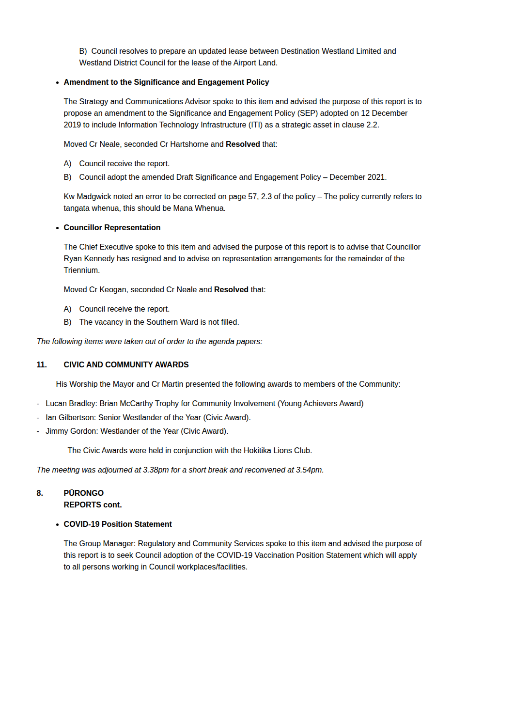B) Council resolves to prepare an updated lease between Destination Westland Limited and Westland District Council for the lease of the Airport Land.
Amendment to the Significance and Engagement Policy
The Strategy and Communications Advisor spoke to this item and advised the purpose of this report is to propose an amendment to the Significance and Engagement Policy (SEP) adopted on 12 December 2019 to include Information Technology Infrastructure (ITI) as a strategic asset in clause 2.2.
Moved Cr Neale, seconded Cr Hartshorne and Resolved that:
A) Council receive the report.
B) Council adopt the amended Draft Significance and Engagement Policy – December 2021.
Kw Madgwick noted an error to be corrected on page 57, 2.3 of the policy – The policy currently refers to tangata whenua, this should be Mana Whenua.
Councillor Representation
The Chief Executive spoke to this item and advised the purpose of this report is to advise that Councillor Ryan Kennedy has resigned and to advise on representation arrangements for the remainder of the Triennium.
Moved Cr Keogan, seconded Cr Neale and Resolved that:
A) Council receive the report.
B) The vacancy in the Southern Ward is not filled.
The following items were taken out of order to the agenda papers:
11. CIVIC AND COMMUNITY AWARDS
His Worship the Mayor and Cr Martin presented the following awards to members of the Community:
- Lucan Bradley: Brian McCarthy Trophy for Community Involvement (Young Achievers Award)
- Ian Gilbertson: Senior Westlander of the Year (Civic Award).
- Jimmy Gordon: Westlander of the Year (Civic Award).
The Civic Awards were held in conjunction with the Hokitika Lions Club.
The meeting was adjourned at 3.38pm for a short break and reconvened at 3.54pm.
8. PŪRONGO
REPORTS cont.
COVID-19 Position Statement
The Group Manager: Regulatory and Community Services spoke to this item and advised the purpose of this report is to seek Council adoption of the COVID-19 Vaccination Position Statement which will apply to all persons working in Council workplaces/facilities.